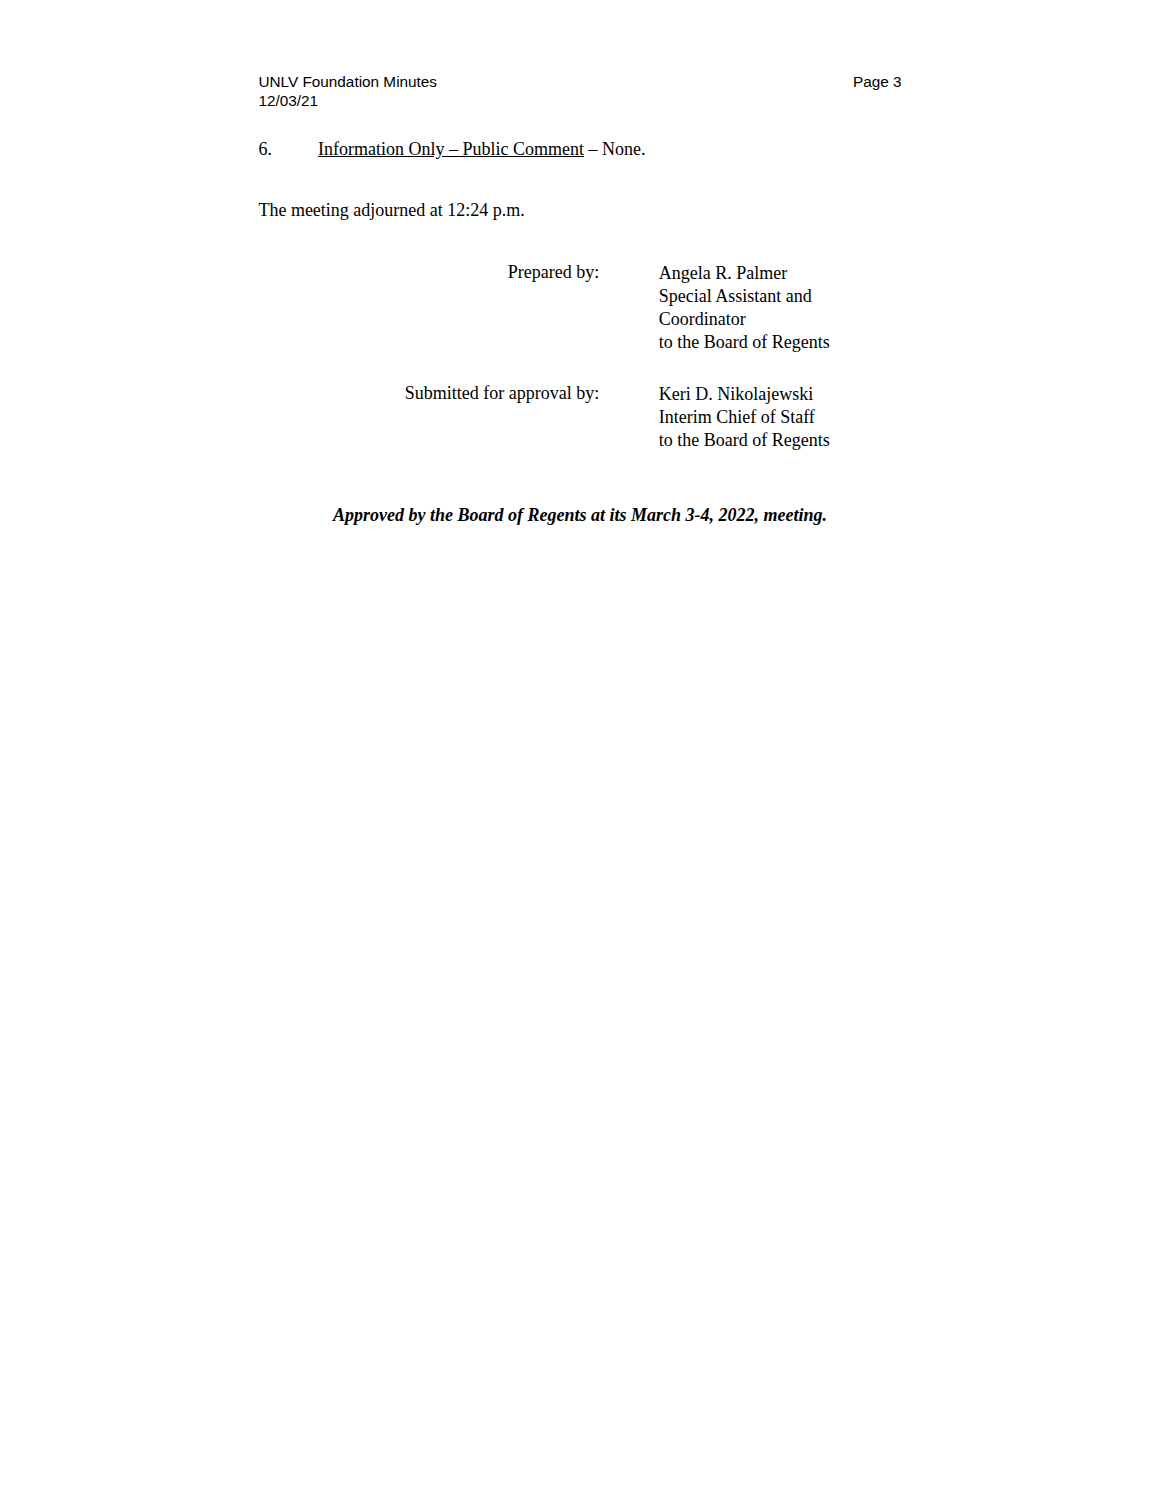UNLV Foundation Minutes 12/03/21
Page 3
6.
Information Only – Public Comment – None.
The meeting adjourned at 12:24 p.m.
Prepared by:
Angela R. Palmer
Special Assistant and Coordinator
to the Board of Regents
Submitted for approval by:
Keri D. Nikolajewski
Interim Chief of Staff
to the Board of Regents
Approved by the Board of Regents at its March 3-4, 2022, meeting.